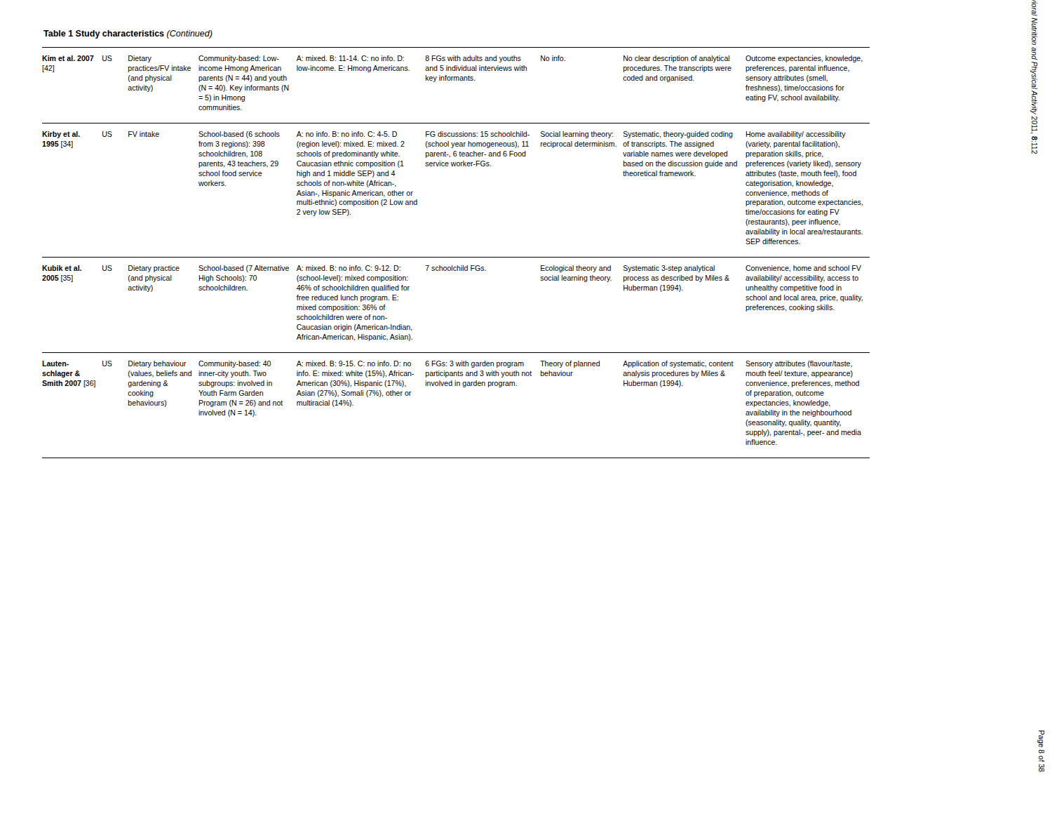Table 1 Study characteristics (Continued)
| Kim et al. 2007 [42] | US | Dietary practices/FV intake (and physical activity) | Community-based: Low-income Hmong American parents (N = 44) and youth (N = 40). Key informants (N = 5) in Hmong communities. | A: mixed. B: 11-14. C: no info. D: low-income. E: Hmong Americans. | 8 FGs with adults and youths and 5 individual interviews with key informants. | No info. | No clear description of analytical procedures. The transcripts were coded and organised. | Outcome expectancies, knowledge, preferences, parental influence, sensory attributes (smell, freshness), time/occasions for eating FV, school availability. |
| Kirby et al. 1995 [34] | US | FV intake | School-based (6 schools from 3 regions): 398 schoolchildren, 108 parents, 43 teachers, 29 school food service workers. | A: no info. B: no info. C: 4-5. D (region level): mixed. E: mixed. 2 schools of predominantly white. Caucasian ethnic composition (1 high and 1 middle SEP) and 4 schools of non-white (African-, Asian-, Hispanic American, other or multi-ethnic) composition (2 Low and 2 very low SEP). | FG discussions: 15 schoolchild- (school year homogeneous), 11 parent-, 6 teacher- and 6 Food service worker-FGs. | Social learning theory: reciprocal determinism. | Systematic, theory-guided coding of transcripts. The assigned variable names were developed based on the discussion guide and theoretical framework. | Home availability/ accessibility (variety, parental facilitation), preparation skills, price, preferences (variety liked), sensory attributes (taste, mouth feel), food categorisation, knowledge, convenience, methods of preparation, outcome expectancies, time/occasions for eating FV (restaurants), peer influence, availability in local area/restaurants. SEP differences. |
| Kubik et al. 2005 [35] | US | Dietary practice (and physical activity) | School-based (7 Alternative High Schools): 70 schoolchildren. | A: mixed. B: no info. C: 9-12. D: (school-level): mixed composition: 46% of schoolchildren qualified for free reduced lunch program. E: mixed composition: 36% of schoolchildren were of non-Caucasian origin (American-Indian, African-American, Hispanic, Asian). | 7 schoolchild FGs. | Ecological theory and social learning theory. | Systematic 3-step analytical process as described by Miles & Huberman (1994). | Convenience, home and school FV availability/ accessibility, access to unhealthy competitive food in school and local area, price, quality, preferences, cooking skills. |
| Lauten-schlager & Smith 2007 [36] | US | Dietary behaviour (values, beliefs and gardening & cooking behaviours) | Community-based: 40 inner-city youth. Two subgroups: involved in Youth Farm Garden Program (N = 26) and not involved (N = 14). | A: mixed. B: 9-15. C: no info. D: no info. E: mixed: white (15%), African-American (30%), Hispanic (17%), Asian (27%), Somali (7%), other or multiracial (14%). | 6 FGs: 3 with garden program participants and 3 with youth not involved in garden program. | Theory of planned behaviour | Application of systematic, content analysis procedures by Miles & Huberman (1994). | Sensory attributes (flavour/taste, mouth feel/ texture, appearance) convenience, preferences, method of preparation, outcome expectancies, knowledge, availability in the neighbourhood (seasonality, quality, quantity, supply), parental-, peer- and media influence. |
Krølner et al. International Journal of Behavioral Nutrition and Physical Activity 2011, 8:112 http://www.ijbnpa.org/content/8/1/112
Page 8 of 38